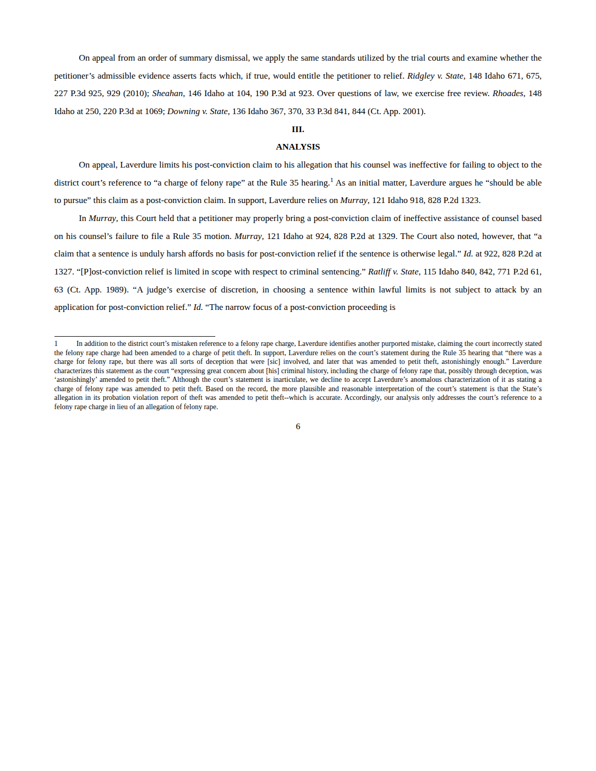On appeal from an order of summary dismissal, we apply the same standards utilized by the trial courts and examine whether the petitioner’s admissible evidence asserts facts which, if true, would entitle the petitioner to relief. Ridgley v. State, 148 Idaho 671, 675, 227 P.3d 925, 929 (2010); Sheahan, 146 Idaho at 104, 190 P.3d at 923. Over questions of law, we exercise free review. Rhoades, 148 Idaho at 250, 220 P.3d at 1069; Downing v. State, 136 Idaho 367, 370, 33 P.3d 841, 844 (Ct. App. 2001).
III.
ANALYSIS
On appeal, Laverdure limits his post-conviction claim to his allegation that his counsel was ineffective for failing to object to the district court’s reference to “a charge of felony rape” at the Rule 35 hearing.1 As an initial matter, Laverdure argues he “should be able to pursue” this claim as a post-conviction claim. In support, Laverdure relies on Murray, 121 Idaho 918, 828 P.2d 1323.
In Murray, this Court held that a petitioner may properly bring a post-conviction claim of ineffective assistance of counsel based on his counsel’s failure to file a Rule 35 motion. Murray, 121 Idaho at 924, 828 P.2d at 1329. The Court also noted, however, that “a claim that a sentence is unduly harsh affords no basis for post-conviction relief if the sentence is otherwise legal.” Id. at 922, 828 P.2d at 1327. “[P]ost-conviction relief is limited in scope with respect to criminal sentencing.” Ratliff v. State, 115 Idaho 840, 842, 771 P.2d 61, 63 (Ct. App. 1989). “A judge’s exercise of discretion, in choosing a sentence within lawful limits is not subject to attack by an application for post-conviction relief.” Id. “The narrow focus of a post-conviction proceeding is
1 In addition to the district court’s mistaken reference to a felony rape charge, Laverdure identifies another purported mistake, claiming the court incorrectly stated the felony rape charge had been amended to a charge of petit theft. In support, Laverdure relies on the court’s statement during the Rule 35 hearing that “there was a charge for felony rape, but there was all sorts of deception that were [sic] involved, and later that was amended to petit theft, astonishingly enough.” Laverdure characterizes this statement as the court “expressing great concern about [his] criminal history, including the charge of felony rape that, possibly through deception, was ‘astonishingly’ amended to petit theft.” Although the court’s statement is inarticulate, we decline to accept Laverdure’s anomalous characterization of it as stating a charge of felony rape was amended to petit theft. Based on the record, the more plausible and reasonable interpretation of the court’s statement is that the State’s allegation in its probation violation report of theft was amended to petit theft--which is accurate. Accordingly, our analysis only addresses the court’s reference to a felony rape charge in lieu of an allegation of felony rape.
6